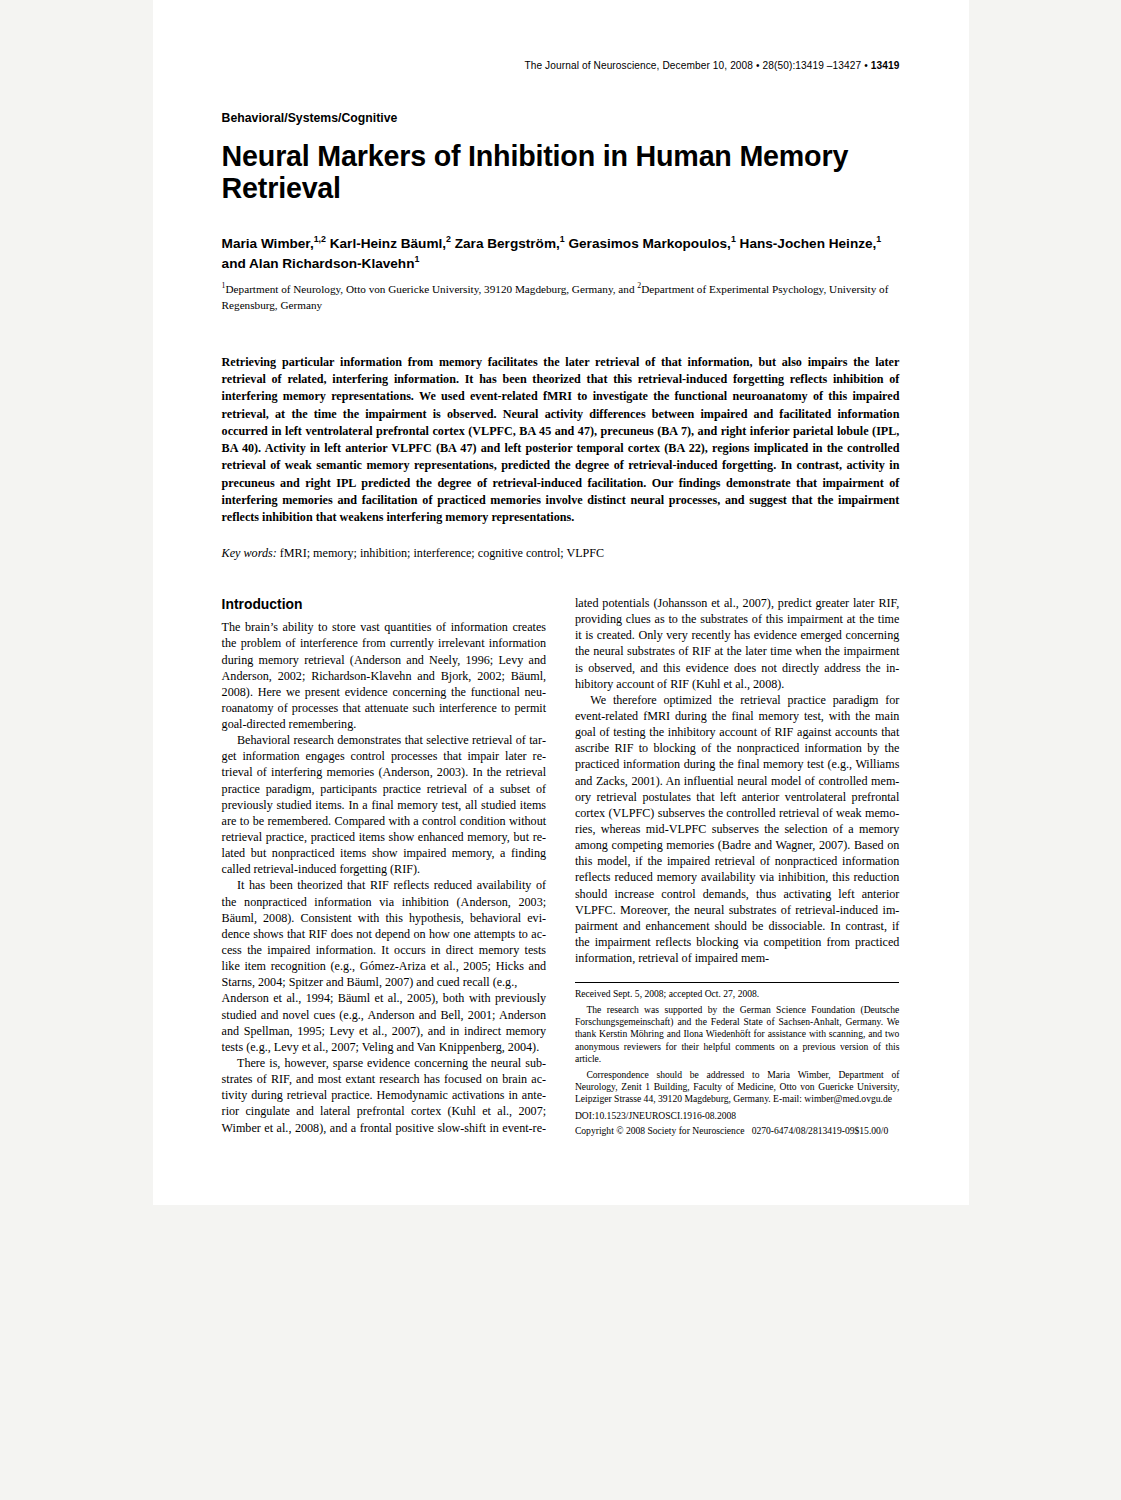The Journal of Neuroscience, December 10, 2008 • 28(50):13419 –13427 • 13419
Behavioral/Systems/Cognitive
Neural Markers of Inhibition in Human Memory Retrieval
Maria Wimber,1,2 Karl-Heinz Bäuml,2 Zara Bergström,1 Gerasimos Markopoulos,1 Hans-Jochen Heinze,1 and Alan Richardson-Klavehn1
1Department of Neurology, Otto von Guericke University, 39120 Magdeburg, Germany, and 2Department of Experimental Psychology, University of Regensburg, Germany
Retrieving particular information from memory facilitates the later retrieval of that information, but also impairs the later retrieval of related, interfering information. It has been theorized that this retrieval-induced forgetting reflects inhibition of interfering memory representations. We used event-related fMRI to investigate the functional neuroanatomy of this impaired retrieval, at the time the impairment is observed. Neural activity differences between impaired and facilitated information occurred in left ventrolateral prefrontal cortex (VLPFC, BA 45 and 47), precuneus (BA 7), and right inferior parietal lobule (IPL, BA 40). Activity in left anterior VLPFC (BA 47) and left posterior temporal cortex (BA 22), regions implicated in the controlled retrieval of weak semantic memory representations, predicted the degree of retrieval-induced forgetting. In contrast, activity in precuneus and right IPL predicted the degree of retrieval-induced facilitation. Our findings demonstrate that impairment of interfering memories and facilitation of practiced memories involve distinct neural processes, and suggest that the impairment reflects inhibition that weakens interfering memory representations.
Key words: fMRI; memory; inhibition; interference; cognitive control; VLPFC
Introduction
The brain’s ability to store vast quantities of information creates the problem of interference from currently irrelevant information during memory retrieval (Anderson and Neely, 1996; Levy and Anderson, 2002; Richardson-Klavehn and Bjork, 2002; Bäuml, 2008). Here we present evidence concerning the functional neuroanatomy of processes that attenuate such interference to permit goal-directed remembering.
Behavioral research demonstrates that selective retrieval of target information engages control processes that impair later retrieval of interfering memories (Anderson, 2003). In the retrieval practice paradigm, participants practice retrieval of a subset of previously studied items. In a final memory test, all studied items are to be remembered. Compared with a control condition without retrieval practice, practiced items show enhanced memory, but related but nonpracticed items show impaired memory, a finding called retrieval-induced forgetting (RIF).
It has been theorized that RIF reflects reduced availability of the nonpracticed information via inhibition (Anderson, 2003; Bäuml, 2008). Consistent with this hypothesis, behavioral evidence shows that RIF does not depend on how one attempts to access the impaired information. It occurs in direct memory tests like item recognition (e.g., Gómez-Ariza et al., 2005; Hicks and Starns, 2004; Spitzer and Bäuml, 2007) and cued recall (e.g.,
Anderson et al., 1994; Bäuml et al., 2005), both with previously studied and novel cues (e.g., Anderson and Bell, 2001; Anderson and Spellman, 1995; Levy et al., 2007), and in indirect memory tests (e.g., Levy et al., 2007; Veling and Van Knippenberg, 2004).
There is, however, sparse evidence concerning the neural substrates of RIF, and most extant research has focused on brain activity during retrieval practice. Hemodynamic activations in anterior cingulate and lateral prefrontal cortex (Kuhl et al., 2007; Wimber et al., 2008), and a frontal positive slow-shift in event-related potentials (Johansson et al., 2007), predict greater later RIF, providing clues as to the substrates of this impairment at the time it is created. Only very recently has evidence emerged concerning the neural substrates of RIF at the later time when the impairment is observed, and this evidence does not directly address the inhibitory account of RIF (Kuhl et al., 2008).
We therefore optimized the retrieval practice paradigm for event-related fMRI during the final memory test, with the main goal of testing the inhibitory account of RIF against accounts that ascribe RIF to blocking of the nonpracticed information by the practiced information during the final memory test (e.g., Williams and Zacks, 2001). An influential neural model of controlled memory retrieval postulates that left anterior ventrolateral prefrontal cortex (VLPFC) subserves the controlled retrieval of weak memories, whereas mid-VLPFC subserves the selection of a memory among competing memories (Badre and Wagner, 2007). Based on this model, if the impaired retrieval of nonpracticed information reflects reduced memory availability via inhibition, this reduction should increase control demands, thus activating left anterior VLPFC. Moreover, the neural substrates of retrieval-induced impairment and enhancement should be dissociable. In contrast, if the impairment reflects blocking via competition from practiced information, retrieval of impaired mem-
Received Sept. 5, 2008; accepted Oct. 27, 2008.
The research was supported by the German Science Foundation (Deutsche Forschungsgemeinschaft) and the Federal State of Sachsen-Anhalt, Germany. We thank Kerstin Möhring and Ilona Wiedenhöft for assistance with scanning, and two anonymous reviewers for their helpful comments on a previous version of this article.
Correspondence should be addressed to Maria Wimber, Department of Neurology, Zenit 1 Building, Faculty of Medicine, Otto von Guericke University, Leipziger Strasse 44, 39120 Magdeburg, Germany. E-mail: wimber@med.ovgu.de
DOI:10.1523/JNEUROSCI.1916-08.2008
Copyright © 2008 Society for Neuroscience 0270-6474/08/2813419-09$15.00/0